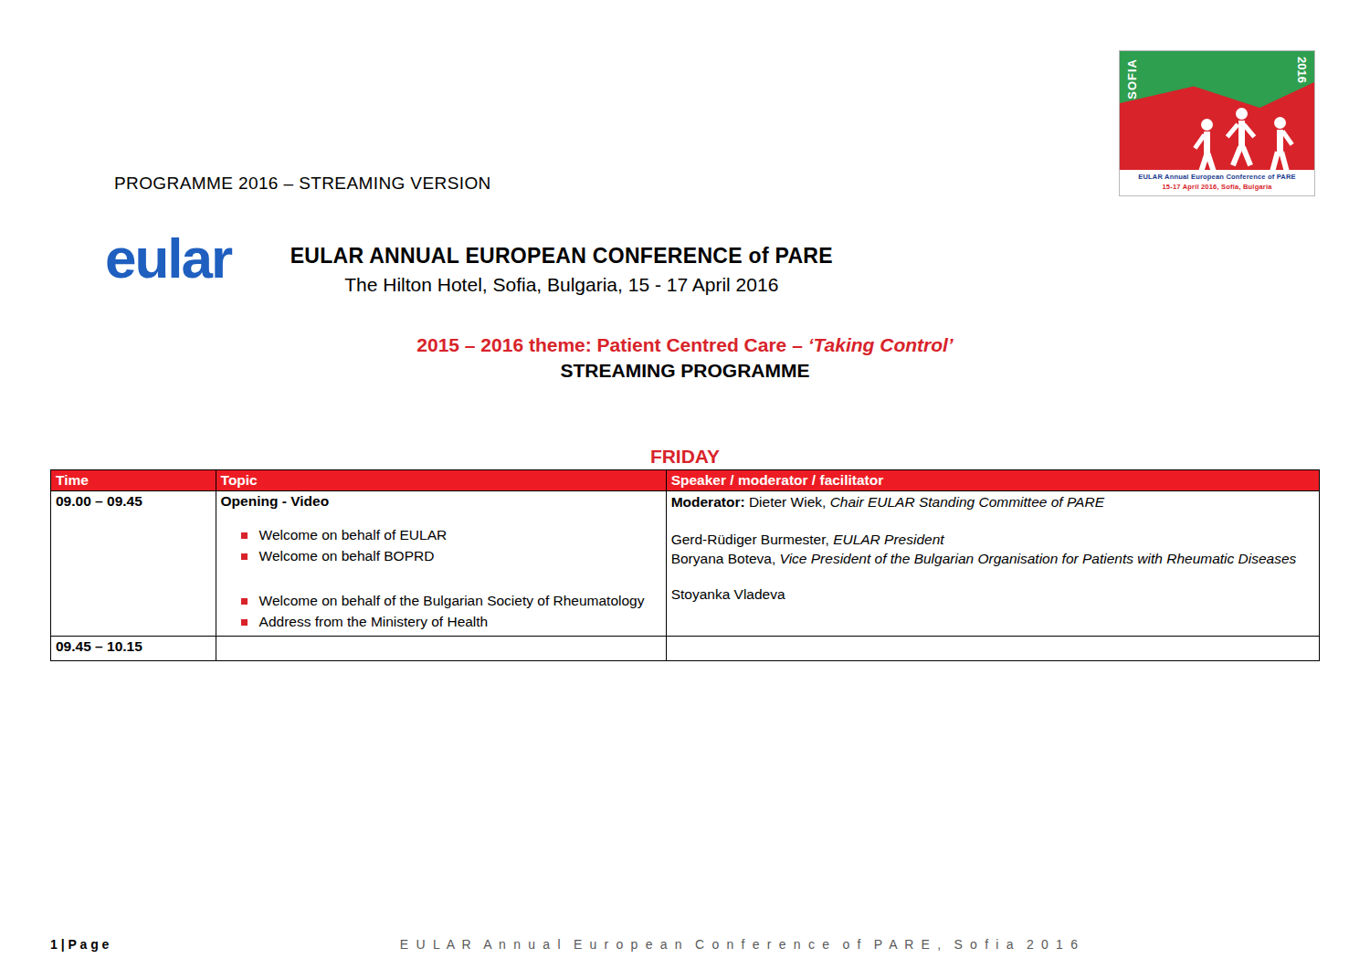SOFIA
2016
EULAR Annual European Conference of PARE
15-17 April 2016, Sofia, Bulgaria
PROGRAMME 2016 – STREAMING VERSION
eular
EULAR ANNUAL EUROPEAN CONFERENCE of PARE
The Hilton Hotel, Sofia, Bulgaria, 15 - 17 April 2016
2015 – 2016 theme: Patient Centred Care – ‘Taking Control’
STREAMING PROGRAMME
FRIDAY
| Time | Topic | Speaker / moderator / facilitator |
| --- | --- | --- |
| 09.00 – 09.45 | Opening - Video Welcome on behalf of EULAR Welcome on behalf BOPRD Welcome on behalf of the Bulgarian Society of Rheumatology Address from the Ministery of Health | Moderator: Dieter Wiek, Chair EULAR Standing Committee of PARE Gerd-Rüdiger Burmester, EULAR President Boryana Boteva, Vice President of the Bulgarian Organisation for Patients with Rheumatic Diseases Stoyanka Vladeva |
| 09.45 – 10.15 | | |
1 | P a g e
E U L A R A n n u a l E u r o p e a n C o n f e r e n c e o f P A R E , S o f i a 2 0 1 6